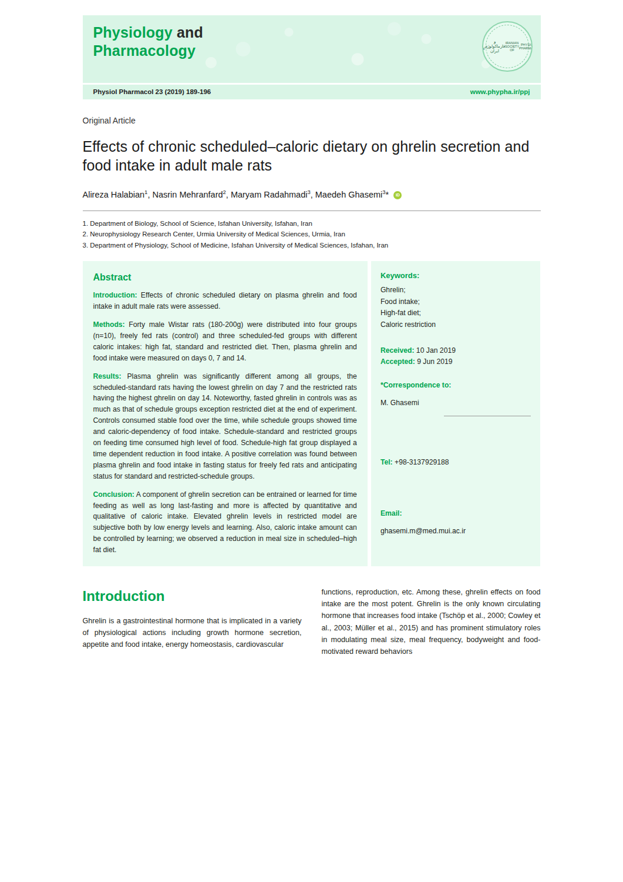Physiology and
Pharmacology
انجمن فیزیولوژی و فارماکولوژی ایران IRANIAN SOCIETY OF PHYSIOLOGY & PHARMACOLOGY
Physiol Pharmacol 23 (2019) 189-196
www.phypha.ir/ppj
Original Article
Effects of chronic scheduled–caloric dietary on ghrelin secretion and food intake in adult male rats
Alireza Halabian1, Nasrin Mehranfard2, Maryam Radahmadi3, Maedeh Ghasemi3* iD
1. Department of Biology, School of Science, Isfahan University, Isfahan, Iran
2. Neurophysiology Research Center, Urmia University of Medical Sciences, Urmia, Iran
3. Department of Physiology, School of Medicine, Isfahan University of Medical Sciences, Isfahan, Iran
Abstract
Introduction: Effects of chronic scheduled dietary on plasma ghrelin and food intake in adult male rats were assessed.
Methods: Forty male Wistar rats (180-200g) were distributed into four groups (n=10), freely fed rats (control) and three scheduled-fed groups with different caloric intakes: high fat, standard and restricted diet. Then, plasma ghrelin and food intake were measured on days 0, 7 and 14.
Results: Plasma ghrelin was significantly different among all groups, the scheduled-standard rats having the lowest ghrelin on day 7 and the restricted rats having the highest ghrelin on day 14. Noteworthy, fasted ghrelin in controls was as much as that of schedule groups exception restricted diet at the end of experiment. Controls consumed stable food over the time, while schedule groups showed time and caloric-dependency of food intake. Schedule-standard and restricted groups on feeding time consumed high level of food. Schedule-high fat group displayed a time dependent reduction in food intake. A positive correlation was found between plasma ghrelin and food intake in fasting status for freely fed rats and anticipating status for standard and restricted-schedule groups.
Conclusion: A component of ghrelin secretion can be entrained or learned for time feeding as well as long last-fasting and more is affected by quantitative and qualitative of caloric intake. Elevated ghrelin levels in restricted model are subjective both by low energy levels and learning. Also, caloric intake amount can be controlled by learning; we observed a reduction in meal size in scheduled–high fat diet.
Keywords:
Ghrelin;
Food intake;
High-fat diet;
Caloric restriction
Received: 10 Jan 2019
Accepted: 9 Jun 2019
*Correspondence to:
M. Ghasemi
Tel: +98-3137929188
Email:
ghasemi.m@med.mui.ac.ir
Introduction
Ghrelin is a gastrointestinal hormone that is implicated in a variety of physiological actions including growth hormone secretion, appetite and food intake, energy homeostasis, cardiovascular
functions, reproduction, etc. Among these, ghrelin effects on food intake are the most potent. Ghrelin is the only known circulating hormone that increases food intake (Tschöp et al., 2000; Cowley et al., 2003; Müller et al., 2015) and has prominent stimulatory roles in modulating meal size, meal frequency, bodyweight and food-motivated reward behaviors